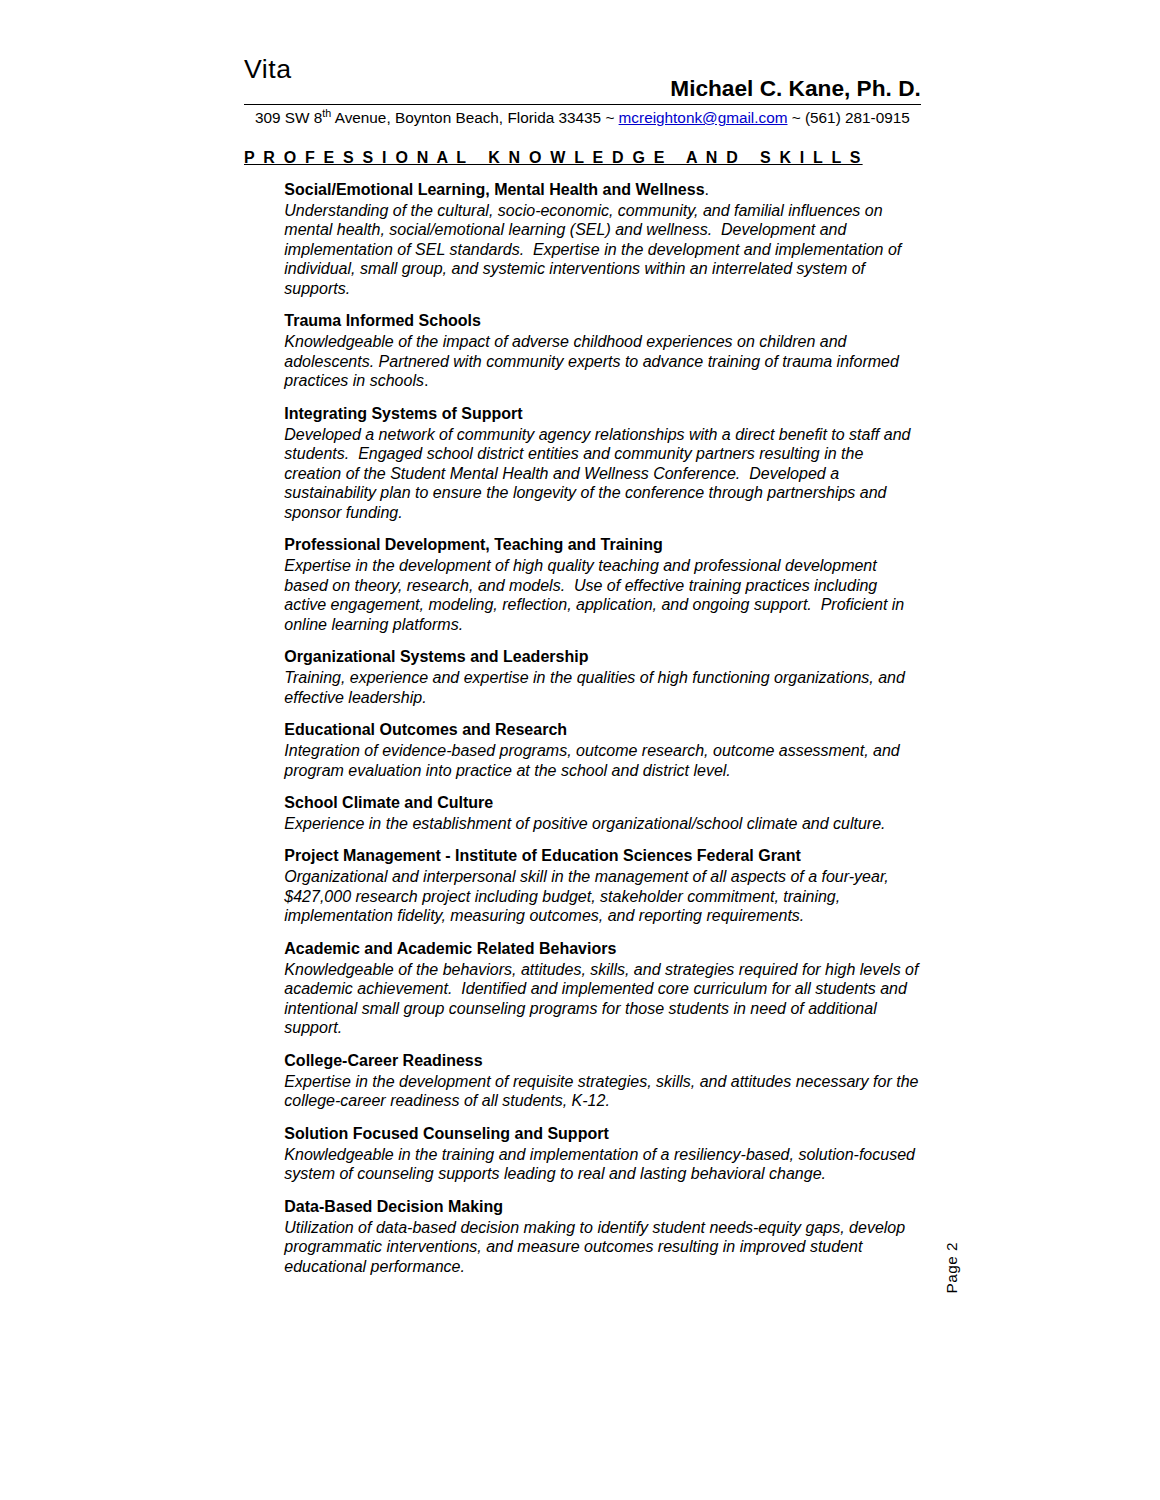Vita
Michael C. Kane, Ph. D.
309 SW 8th Avenue, Boynton Beach, Florida 33435 ~ mcreightonk@gmail.com ~ (561) 281-0915
P R O F E S S I O N A L K N O W L E D G E A N D S K I L L S
Social/Emotional Learning, Mental Health and Wellness.
Understanding of the cultural, socio-economic, community, and familial influences on mental health, social/emotional learning (SEL) and wellness. Development and implementation of SEL standards. Expertise in the development and implementation of individual, small group, and systemic interventions within an interrelated system of supports.
Trauma Informed Schools
Knowledgeable of the impact of adverse childhood experiences on children and adolescents. Partnered with community experts to advance training of trauma informed practices in schools.
Integrating Systems of Support
Developed a network of community agency relationships with a direct benefit to staff and students. Engaged school district entities and community partners resulting in the creation of the Student Mental Health and Wellness Conference. Developed a sustainability plan to ensure the longevity of the conference through partnerships and sponsor funding.
Professional Development, Teaching and Training
Expertise in the development of high quality teaching and professional development based on theory, research, and models. Use of effective training practices including active engagement, modeling, reflection, application, and ongoing support. Proficient in online learning platforms.
Organizational Systems and Leadership
Training, experience and expertise in the qualities of high functioning organizations, and effective leadership.
Educational Outcomes and Research
Integration of evidence-based programs, outcome research, outcome assessment, and program evaluation into practice at the school and district level.
School Climate and Culture
Experience in the establishment of positive organizational/school climate and culture.
Project Management - Institute of Education Sciences Federal Grant
Organizational and interpersonal skill in the management of all aspects of a four-year, $427,000 research project including budget, stakeholder commitment, training, implementation fidelity, measuring outcomes, and reporting requirements.
Academic and Academic Related Behaviors
Knowledgeable of the behaviors, attitudes, skills, and strategies required for high levels of academic achievement. Identified and implemented core curriculum for all students and intentional small group counseling programs for those students in need of additional support.
College-Career Readiness
Expertise in the development of requisite strategies, skills, and attitudes necessary for the college-career readiness of all students, K-12.
Solution Focused Counseling and Support
Knowledgeable in the training and implementation of a resiliency-based, solution-focused system of counseling supports leading to real and lasting behavioral change.
Data-Based Decision Making
Utilization of data-based decision making to identify student needs-equity gaps, develop programmatic interventions, and measure outcomes resulting in improved student educational performance.
Page 2